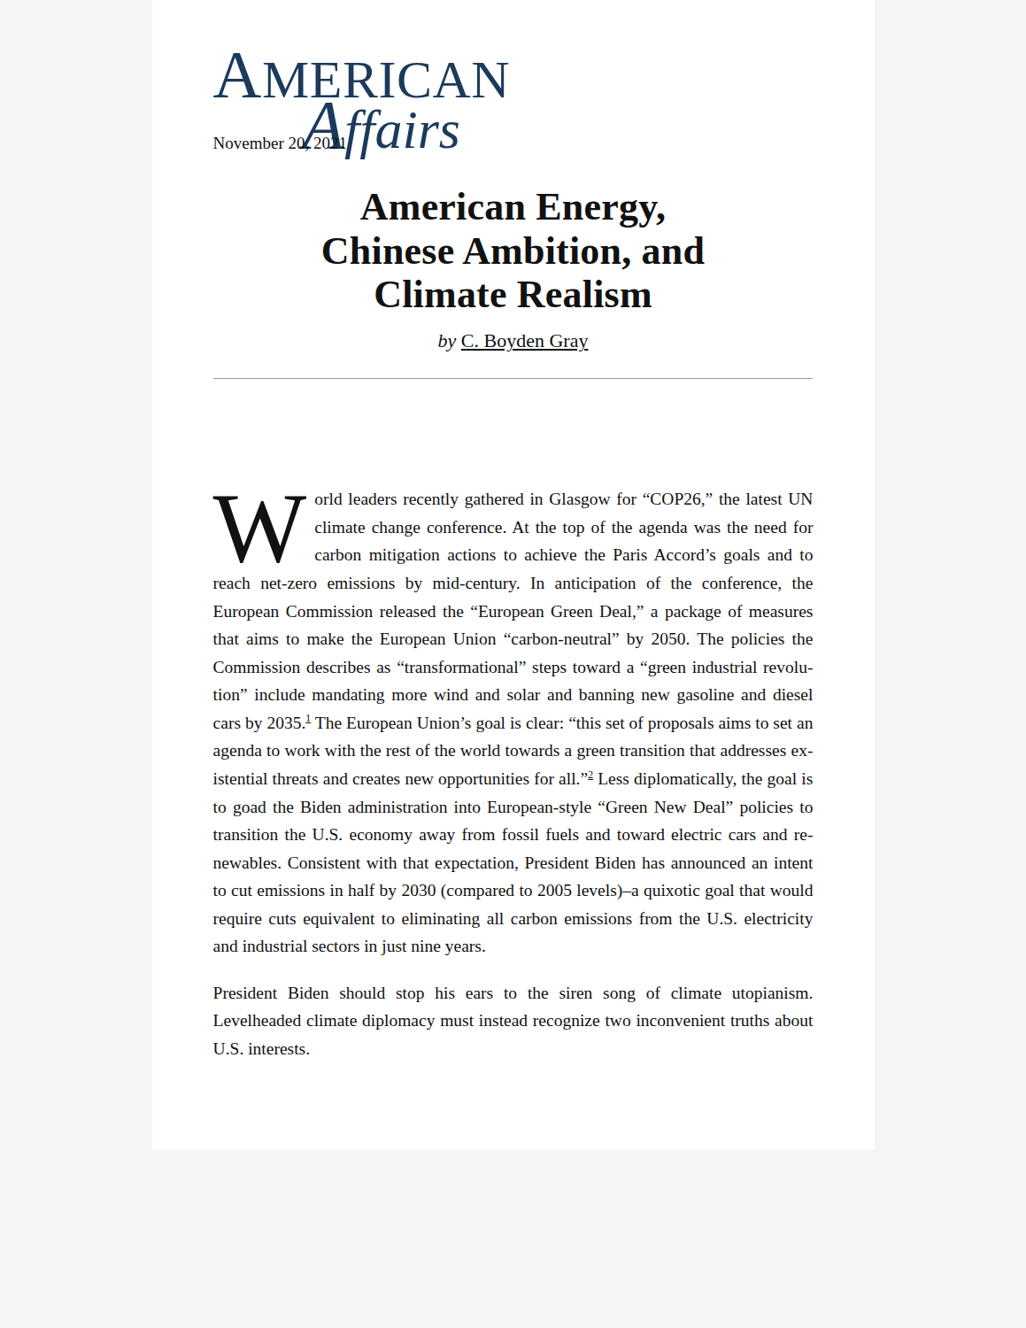AMERICAN
Affairs
November 20, 2021
American Energy,
Chinese Ambition, and
Climate Realism
by C. Boyden Gray
World leaders recently gathered in Glasgow for “COP26,” the latest UN climate change conference. At the top of the agenda was the need for carbon mitigation actions to achieve the Paris Accord’s goals and to reach net-zero emissions by mid-century. In anticipation of the conference, the European Commission released the “European Green Deal,” a package of measures that aims to make the European Union “carbon-neutral” by 2050. The policies the Commission describes as “transformational” steps toward a “green industrial revolution” include mandating more wind and solar and banning new gasoline and diesel cars by 2035.1 The European Union’s goal is clear: “this set of proposals aims to set an agenda to work with the rest of the world towards a green transition that addresses existential threats and creates new opportunities for all.”2 Less diplomatically, the goal is to goad the Biden administration into European-style “Green New Deal” policies to transition the U.S. economy away from fossil fuels and toward electric cars and renewables. Consistent with that expectation, President Biden has announced an intent to cut emissions in half by 2030 (compared to 2005 levels)–a quixotic goal that would require cuts equivalent to eliminating all carbon emissions from the U.S. electricity and industrial sectors in just nine years.
President Biden should stop his ears to the siren song of climate utopianism. Levelheaded climate diplomacy must instead recognize two inconvenient truths about U.S. interests.